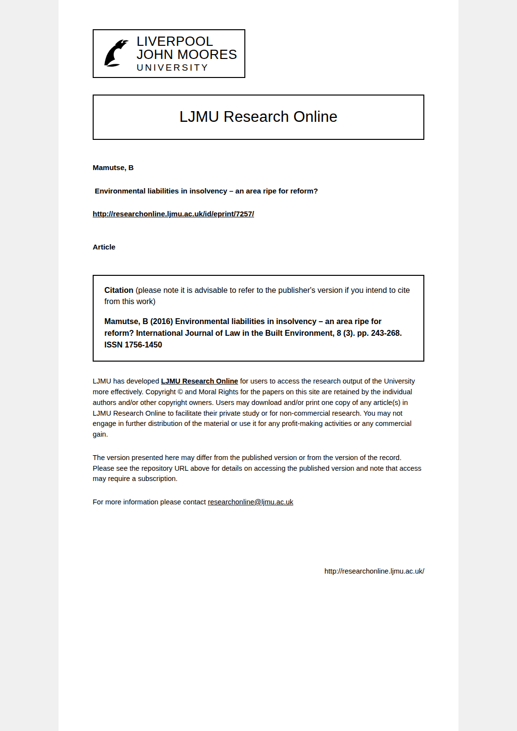LIVERPOOL JOHN MOORES UNIVERSITY
LJMU Research Online
Mamutse, B
Environmental liabilities in insolvency – an area ripe for reform?
http://researchonline.ljmu.ac.uk/id/eprint/7257/
Article
Citation (please note it is advisable to refer to the publisher's version if you intend to cite from this work)
Mamutse, B (2016) Environmental liabilities in insolvency – an area ripe for reform? International Journal of Law in the Built Environment, 8 (3). pp. 243-268. ISSN 1756-1450
LJMU has developed LJMU Research Online for users to access the research output of the University more effectively. Copyright © and Moral Rights for the papers on this site are retained by the individual authors and/or other copyright owners. Users may download and/or print one copy of any article(s) in LJMU Research Online to facilitate their private study or for non-commercial research. You may not engage in further distribution of the material or use it for any profit-making activities or any commercial gain.
The version presented here may differ from the published version or from the version of the record. Please see the repository URL above for details on accessing the published version and note that access may require a subscription.
For more information please contact researchonline@ljmu.ac.uk
http://researchonline.ljmu.ac.uk/